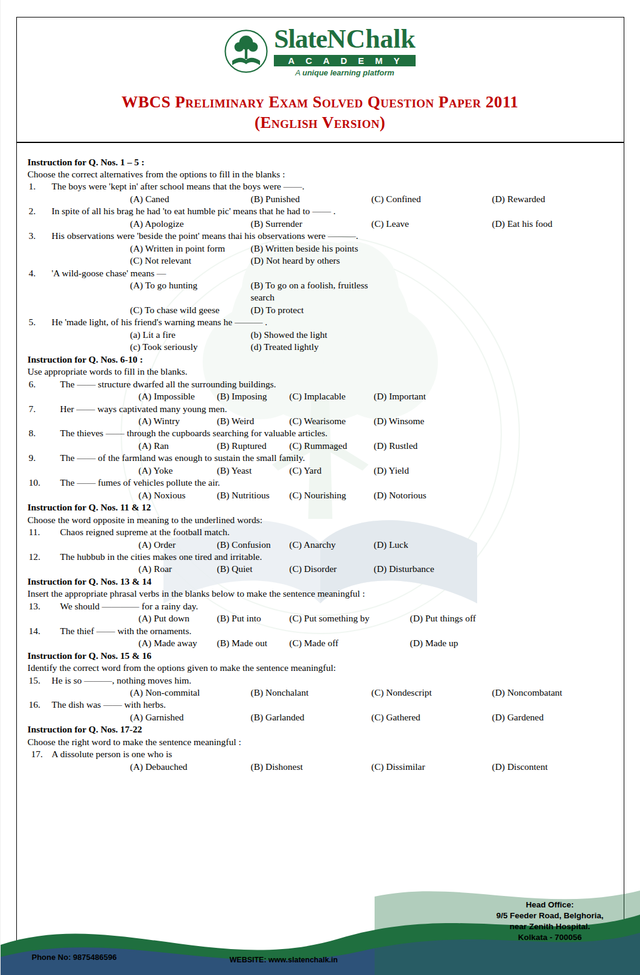Slate NChalk
A C A D E M Y
A unique learning platform
WBCS Preliminary Exam Solved Question Paper 2011
(English Version)
Instruction for Q. Nos. 1 – 5 :
Choose the correct alternatives from the options to fill in the blanks :
| 1. | The boys were 'kept in' after school means that the boys were ——. |
| | (A) Caned (B) Punished (C) Confined (D) Rewarded |
| 2. | In spite of all his brag he had 'to eat humble pic' means that he had to —— . |
| | (A) Apologize (B) Surrender (C) Leave (D) Eat his food |
| 3. | His observations were 'beside the point' means thai his observations were ———. |
| | (A) Written in point form (B) Written beside his points (C) Not relevant (D) Not heard by others |
| 4. | 'A wild-goose chase' means — |
| | (A) To go hunting (B) To go on a foolish, fruitless search (C) To chase wild geese (D) To protect |
| 5. | He 'made light, of his friend's warning means he ——— . |
| | (a) Lit a fire (b) Showed the light (c) Took seriously (d) Treated lightly |
Instruction for Q. Nos. 6-10 :
Use appropriate words to fill in the blanks.
| 6. | The —— structure dwarfed all the surrounding buildings. |
| | (A) Impossible (B) Imposing (C) Implacable (D) Important |
| 7. | Her —— ways captivated many young men. |
| | (A) Wintry (B) Weird (C) Wearisome (D) Winsome |
| 8. | The thieves —— through the cupboards searching for valuable articles. |
| | (A) Ran (B) Ruptured (C) Rummaged (D) Rustled |
| 9. | The —— of the farmland was enough to sustain the small family. |
| | (A) Yoke (B) Yeast (C) Yard (D) Yield |
| 10. | The —— fumes of vehicles pollute the air. |
| | (A) Noxious (B) Nutritious (C) Nourishing (D) Notorious |
Instruction for Q. Nos. 11 & 12
Choose the word opposite in meaning to the underlined words:
| 11. | Chaos reigned supreme at the football match. |
| | (A) Order (B) Confusion (C) Anarchy (D) Luck |
| 12. | The hubbub in the cities makes one tired and irritable. |
| | (A) Roar (B) Quiet (C) Disorder (D) Disturbance |
Instruction for Q. Nos. 13 & 14
Insert the appropriate phrasal verbs in the blanks below to make the sentence meaningful :
| 13. | We should ———— for a rainy day. |
| | (A) Put down (B) Put into (C) Put something by (D) Put things off |
| 14. | The thief —— with the ornaments. |
| | (A) Made away (B) Made out (C) Made off (D) Made up |
Instruction for Q. Nos. 15 & 16
Identify the correct word from the options given to make the sentence meaningful:
| 15. | He is so ———, nothing moves him. |
| | (A) Non-commital (B) Nonchalant (C) Nondescript (D) Noncombatant |
| 16. | The dish was —— with herbs. |
| | (A) Garnished (B) Garlanded (C) Gathered (D) Gardened |
Instruction for Q. Nos. 17-22
Choose the right word to make the sentence meaningful :
| 17. | A dissolute person is one who is |
| | (A) Debauched (B) Dishonest (C) Dissimilar (D) Discontent |
Head Office:
9/5 Feeder Road, Belghoria,
near Zenith Hospital.
Kolkata - 700056
Phone No: 9875486596
WEBSITE: www.slatenchalk.in